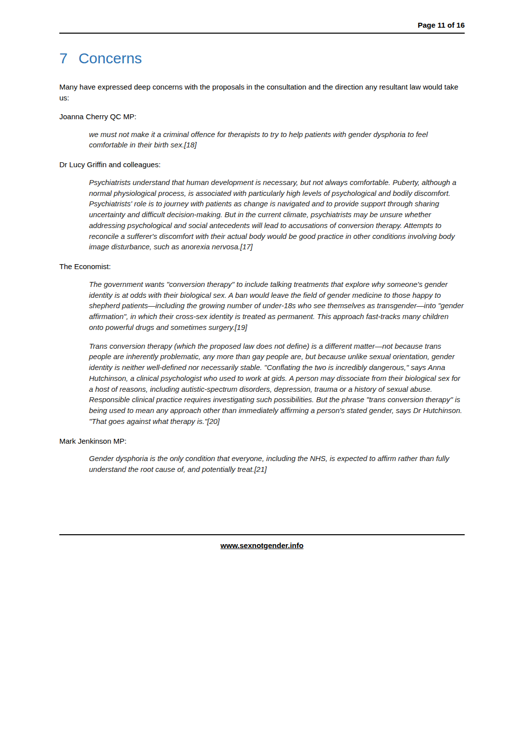Page 11 of 16
7 Concerns
Many have expressed deep concerns with the proposals in the consultation and the direction any resultant law would take us:
Joanna Cherry QC MP:
we must not make it a criminal offence for therapists to try to help patients with gender dysphoria to feel comfortable in their birth sex.[18]
Dr Lucy Griffin and colleagues:
Psychiatrists understand that human development is necessary, but not always comfortable. Puberty, although a normal physiological process, is associated with particularly high levels of psychological and bodily discomfort. Psychiatrists' role is to journey with patients as change is navigated and to provide support through sharing uncertainty and difficult decision-making. But in the current climate, psychiatrists may be unsure whether addressing psychological and social antecedents will lead to accusations of conversion therapy. Attempts to reconcile a sufferer's discomfort with their actual body would be good practice in other conditions involving body image disturbance, such as anorexia nervosa.[17]
The Economist:
The government wants "conversion therapy" to include talking treatments that explore why someone's gender identity is at odds with their biological sex. A ban would leave the field of gender medicine to those happy to shepherd patients—including the growing number of under-18s who see themselves as transgender—into "gender affirmation", in which their cross-sex identity is treated as permanent. This approach fast-tracks many children onto powerful drugs and sometimes surgery.[19]
Trans conversion therapy (which the proposed law does not define) is a different matter—not because trans people are inherently problematic, any more than gay people are, but because unlike sexual orientation, gender identity is neither well-defined nor necessarily stable. "Conflating the two is incredibly dangerous," says Anna Hutchinson, a clinical psychologist who used to work at gids. A person may dissociate from their biological sex for a host of reasons, including autistic-spectrum disorders, depression, trauma or a history of sexual abuse. Responsible clinical practice requires investigating such possibilities. But the phrase "trans conversion therapy" is being used to mean any approach other than immediately affirming a person's stated gender, says Dr Hutchinson. "That goes against what therapy is."[20]
Mark Jenkinson MP:
Gender dysphoria is the only condition that everyone, including the NHS, is expected to affirm rather than fully understand the root cause of, and potentially treat.[21]
www.sexnotgender.info